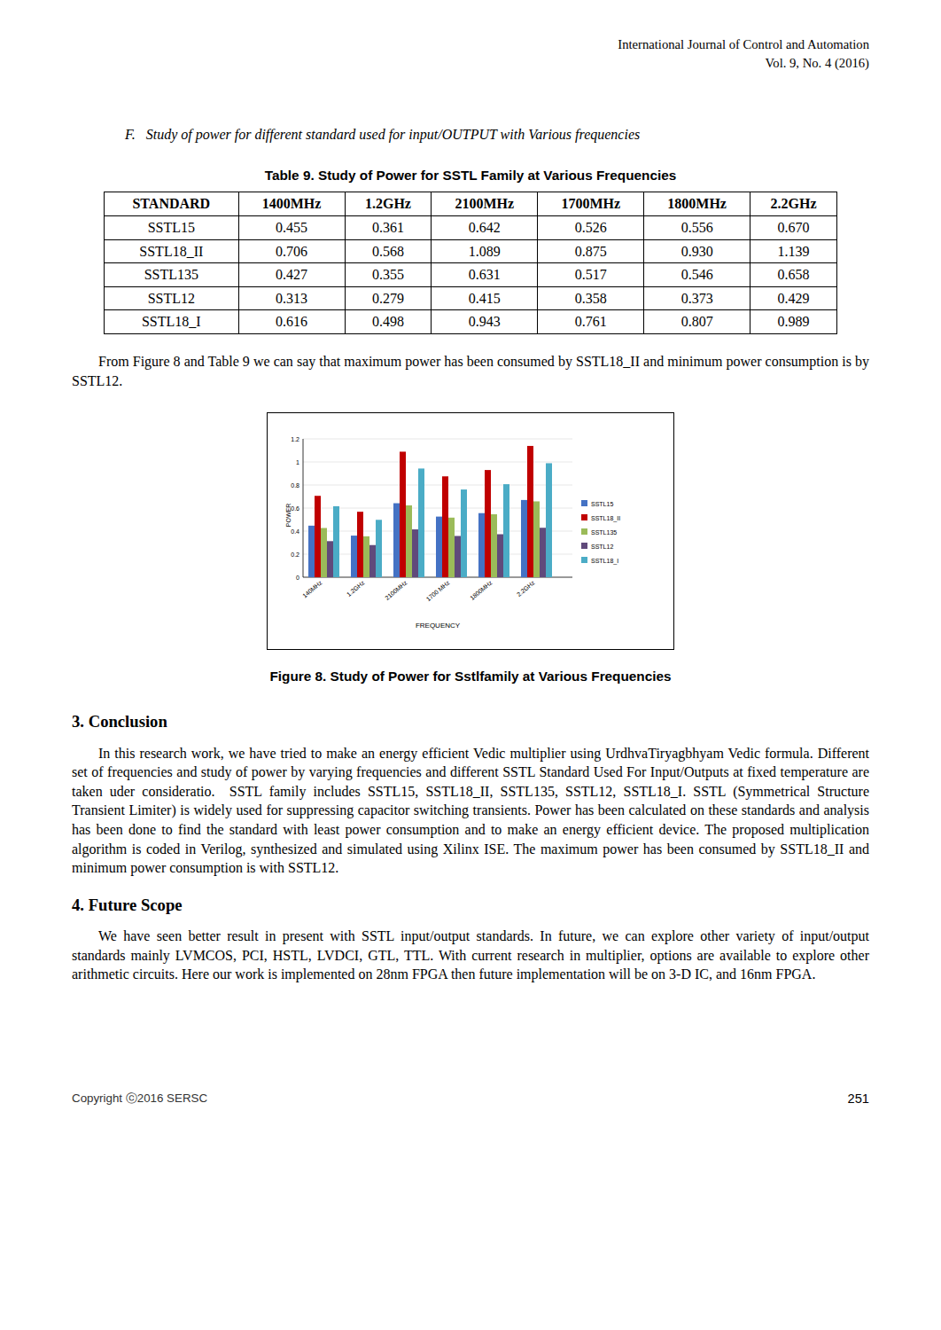International Journal of Control and Automation
Vol. 9, No. 4 (2016)
F. Study of power for different standard used for input/OUTPUT with Various frequencies
Table 9. Study of Power for SSTL Family at Various Frequencies
| STANDARD | 1400MHz | 1.2GHz | 2100MHz | 1700MHz | 1800MHz | 2.2GHz |
| --- | --- | --- | --- | --- | --- | --- |
| SSTL15 | 0.455 | 0.361 | 0.642 | 0.526 | 0.556 | 0.670 |
| SSTL18_II | 0.706 | 0.568 | 1.089 | 0.875 | 0.930 | 1.139 |
| SSTL135 | 0.427 | 0.355 | 0.631 | 0.517 | 0.546 | 0.658 |
| SSTL12 | 0.313 | 0.279 | 0.415 | 0.358 | 0.373 | 0.429 |
| SSTL18_I | 0.616 | 0.498 | 0.943 | 0.761 | 0.807 | 0.989 |
From Figure 8 and Table 9 we can say that maximum power has been consumed by SSTL18_II and minimum power consumption is by SSTL12.
1.2 1 0.8 0.6 0.4 0.2 0 POWER 140MHz 1.2GHz 2100MHz 1700 MHz 1800MHz 2.2GHz FREQUENCY SSTL15 SSTL18_II SSTL135 SSTL12 SSTL18_I
Figure 8. Study of Power for Sstlfamily at Various Frequencies
3. Conclusion
In this research work, we have tried to make an energy efficient Vedic multiplier using UrdhvaTiryagbhyam Vedic formula. Different set of frequencies and study of power by varying frequencies and different SSTL Standard Used For Input/Outputs at fixed temperature are taken uder consideratio. SSTL family includes SSTL15, SSTL18_II, SSTL135, SSTL12, SSTL18_I. SSTL (Symmetrical Structure Transient Limiter) is widely used for suppressing capacitor switching transients. Power has been calculated on these standards and analysis has been done to find the standard with least power consumption and to make an energy efficient device. The proposed multiplication algorithm is coded in Verilog, synthesized and simulated using Xilinx ISE. The maximum power has been consumed by SSTL18_II and minimum power consumption is with SSTL12.
4. Future Scope
We have seen better result in present with SSTL input/output standards. In future, we can explore other variety of input/output standards mainly LVMCOS, PCI, HSTL, LVDCI, GTL, TTL. With current research in multiplier, options are available to explore other arithmetic circuits. Here our work is implemented on 28nm FPGA then future implementation will be on 3-D IC, and 16nm FPGA.
Copyright ⓒ2016 SERSC
251